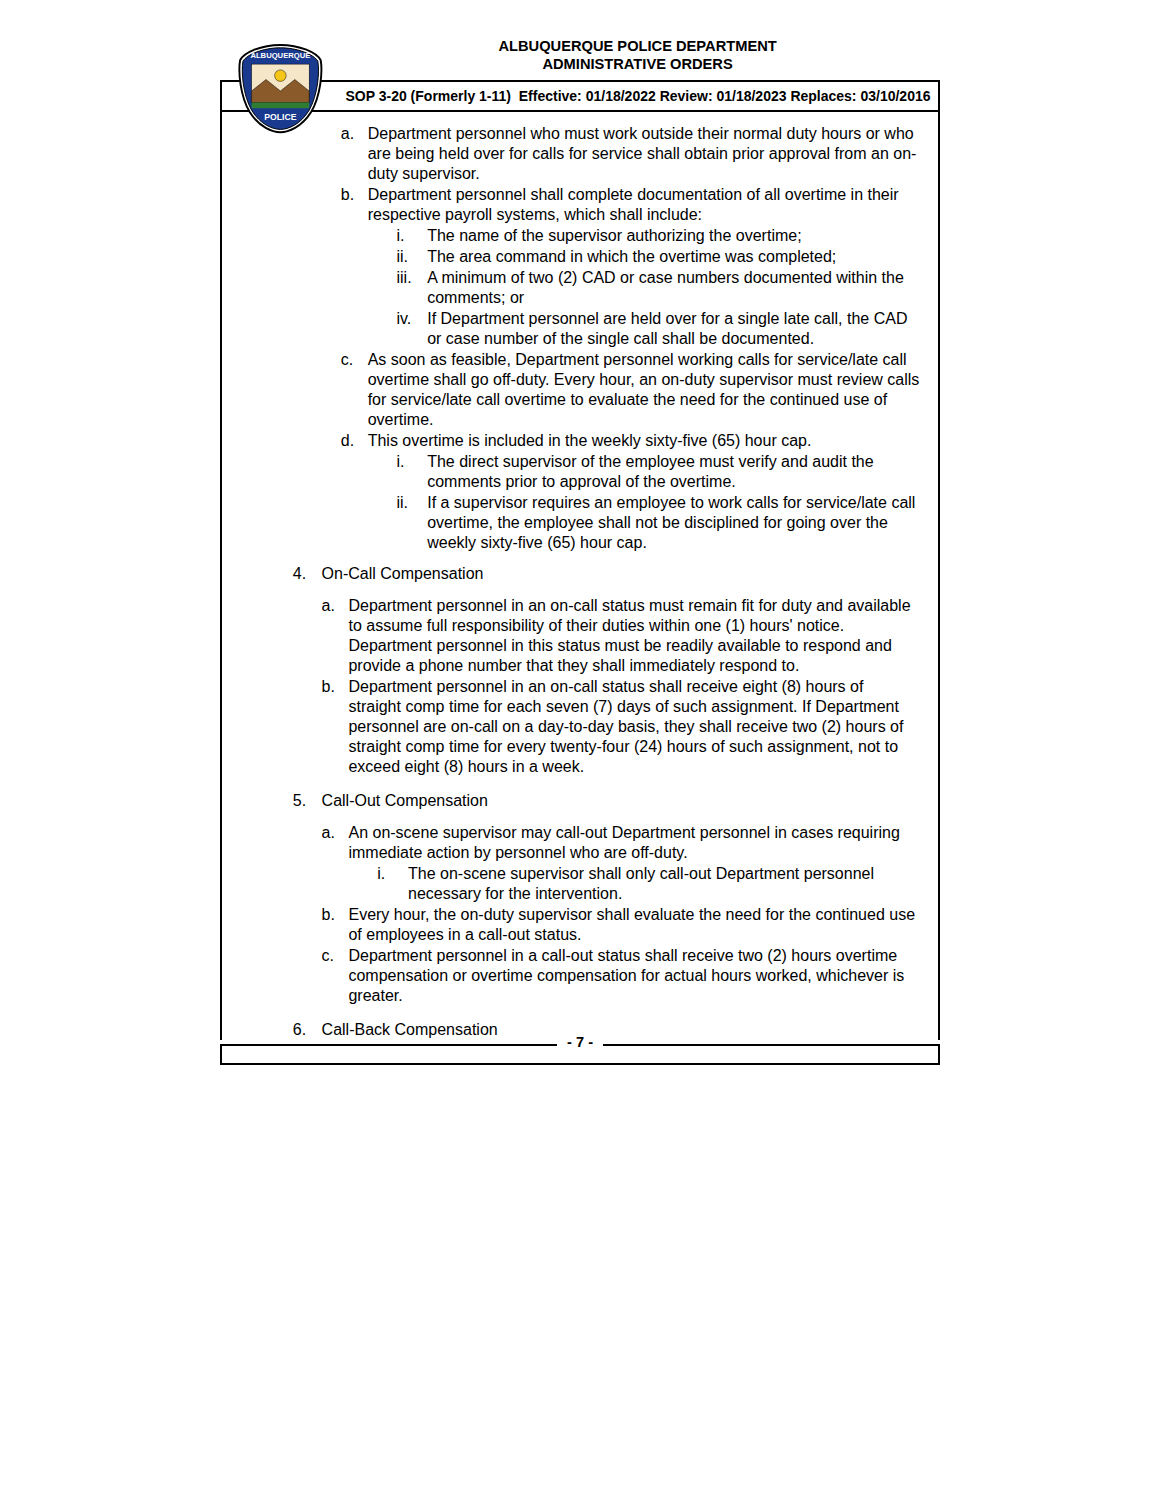ALBUQUERQUE POLICE
ALBUQUERQUE POLICE DEPARTMENT
ADMINISTRATIVE ORDERS
SOP 3-20 (Formerly 1-11) Effective: 01/18/2022 Review: 01/18/2023 Replaces: 03/10/2016
a. Department personnel who must work outside their normal duty hours or who are being held over for calls for service shall obtain prior approval from an on-duty supervisor.
b. Department personnel shall complete documentation of all overtime in their respective payroll systems, which shall include:
i. The name of the supervisor authorizing the overtime;
ii. The area command in which the overtime was completed;
iii. A minimum of two (2) CAD or case numbers documented within the comments; or
iv. If Department personnel are held over for a single late call, the CAD or case number of the single call shall be documented.
c. As soon as feasible, Department personnel working calls for service/late call overtime shall go off-duty. Every hour, an on-duty supervisor must review calls for service/late call overtime to evaluate the need for the continued use of overtime.
d. This overtime is included in the weekly sixty-five (65) hour cap.
i. The direct supervisor of the employee must verify and audit the comments prior to approval of the overtime.
ii. If a supervisor requires an employee to work calls for service/late call overtime, the employee shall not be disciplined for going over the weekly sixty-five (65) hour cap.
4. On-Call Compensation
a. Department personnel in an on-call status must remain fit for duty and available to assume full responsibility of their duties within one (1) hours' notice. Department personnel in this status must be readily available to respond and provide a phone number that they shall immediately respond to.
b. Department personnel in an on-call status shall receive eight (8) hours of straight comp time for each seven (7) days of such assignment. If Department personnel are on-call on a day-to-day basis, they shall receive two (2) hours of straight comp time for every twenty-four (24) hours of such assignment, not to exceed eight (8) hours in a week.
5. Call-Out Compensation
a. An on-scene supervisor may call-out Department personnel in cases requiring immediate action by personnel who are off-duty.
i. The on-scene supervisor shall only call-out Department personnel necessary for the intervention.
b. Every hour, the on-duty supervisor shall evaluate the need for the continued use of employees in a call-out status.
c. Department personnel in a call-out status shall receive two (2) hours overtime compensation or overtime compensation for actual hours worked, whichever is greater.
6. Call-Back Compensation
- 7 -